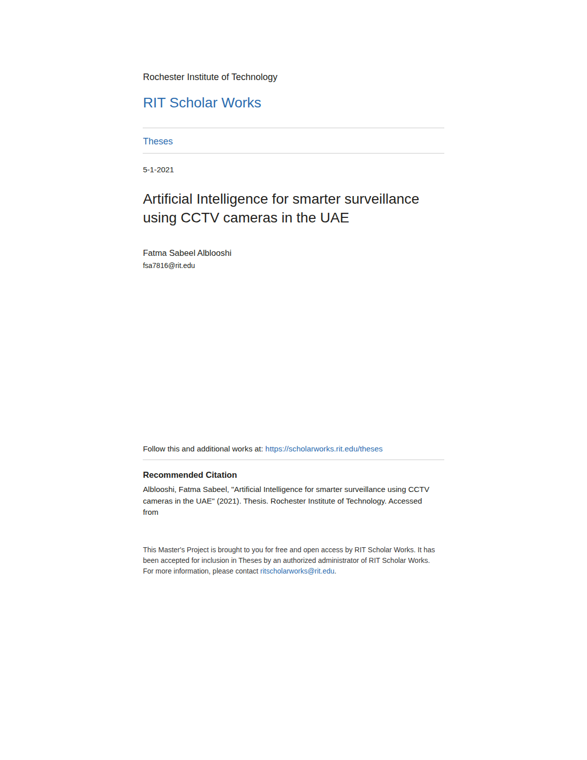Rochester Institute of Technology
RIT Scholar Works
Theses
5-1-2021
Artificial Intelligence for smarter surveillance using CCTV cameras in the UAE
Fatma Sabeel Alblooshi
fsa7816@rit.edu
Follow this and additional works at: https://scholarworks.rit.edu/theses
Recommended Citation
Alblooshi, Fatma Sabeel, "Artificial Intelligence for smarter surveillance using CCTV cameras in the UAE" (2021). Thesis. Rochester Institute of Technology. Accessed from
This Master's Project is brought to you for free and open access by RIT Scholar Works. It has been accepted for inclusion in Theses by an authorized administrator of RIT Scholar Works. For more information, please contact ritscholarworks@rit.edu.